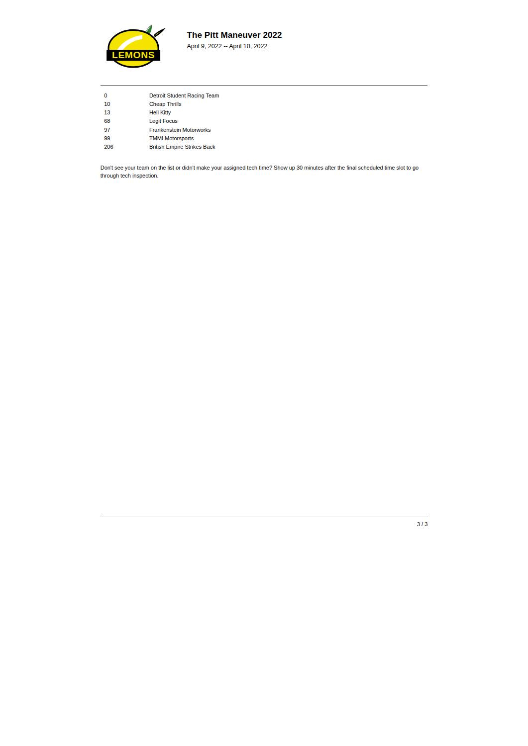LEMONS
The Pitt Maneuver 2022
April 9, 2022 -- April 10, 2022
| 0 | Detroit Student Racing Team |
| 10 | Cheap Thrills |
| 13 | Hell Kitty |
| 68 | Legit Focus |
| 97 | Frankenstein Motorworks |
| 99 | TMMI Motorsports |
| 206 | British Empire Strikes Back |
Don't see your team on the list or didn't make your assigned tech time? Show up 30 minutes after the final scheduled time slot to go through tech inspection.
3 / 3